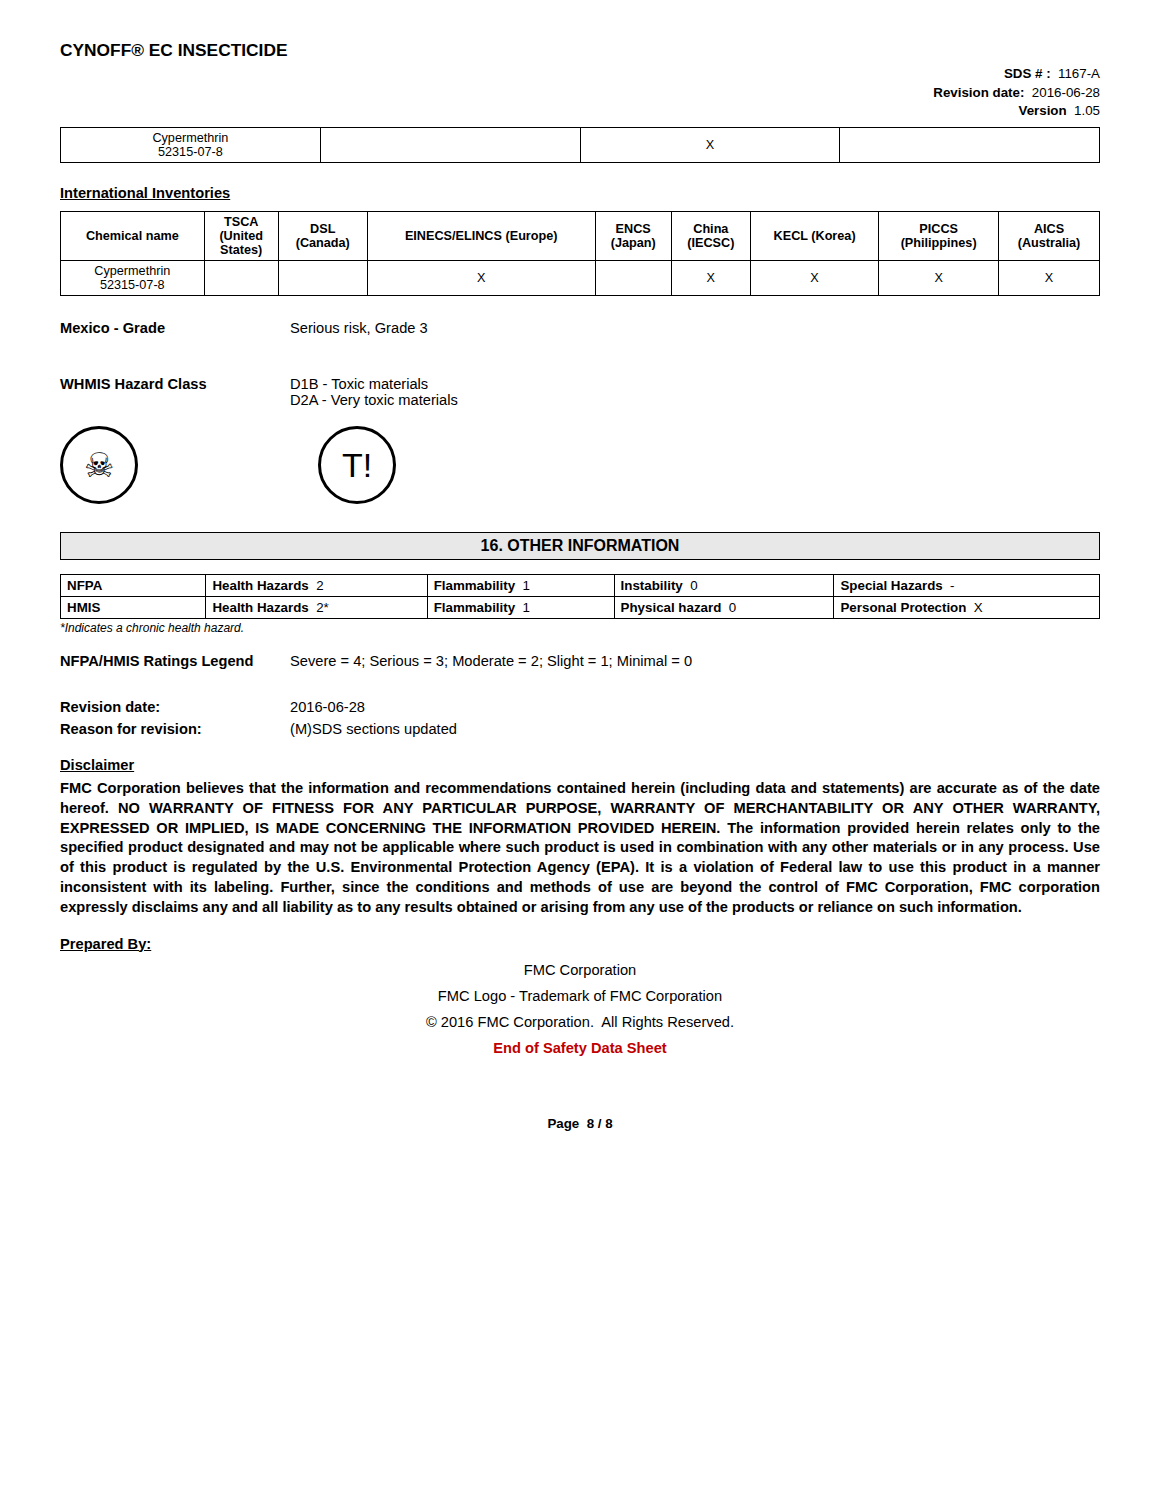CYNOFF® EC INSECTICIDE
SDS # : 1167-A
Revision date: 2016-06-28
Version 1.05
| Cypermethrin 52315-07-8 | | X | |
International Inventories
| Chemical name | TSCA (United States) | DSL (Canada) | EINECS/ELINCS (Europe) | ENCS (Japan) | China (IECSC) | KECL (Korea) | PICCS (Philippines) | AICS (Australia) |
| --- | --- | --- | --- | --- | --- | --- | --- | --- |
| Cypermethrin 52315-07-8 | | | X | | X | X | X | X |
Mexico - Grade
Serious risk, Grade 3
WHMIS Hazard Class
D1B - Toxic materials
D2A - Very toxic materials
☠
T!
16. OTHER INFORMATION
| NFPA | Health Hazards 2 | Flammability 1 | Instability 0 | Special Hazards - |
| HMIS | Health Hazards 2* | Flammability 1 | Physical hazard 0 | Personal Protection X |
*Indicates a chronic health hazard.
NFPA/HMIS Ratings Legend
Severe = 4; Serious = 3; Moderate = 2; Slight = 1; Minimal = 0
Revision date:
2016-06-28
Reason for revision:
(M)SDS sections updated
Disclaimer
FMC Corporation believes that the information and recommendations contained herein (including data and statements) are accurate as of the date hereof. NO WARRANTY OF FITNESS FOR ANY PARTICULAR PURPOSE, WARRANTY OF MERCHANTABILITY OR ANY OTHER WARRANTY, EXPRESSED OR IMPLIED, IS MADE CONCERNING THE INFORMATION PROVIDED HEREIN. The information provided herein relates only to the specified product designated and may not be applicable where such product is used in combination with any other materials or in any process. Use of this product is regulated by the U.S. Environmental Protection Agency (EPA). It is a violation of Federal law to use this product in a manner inconsistent with its labeling. Further, since the conditions and methods of use are beyond the control of FMC Corporation, FMC corporation expressly disclaims any and all liability as to any results obtained or arising from any use of the products or reliance on such information.
Prepared By:
FMC Corporation
FMC Logo - Trademark of FMC Corporation
© 2016 FMC Corporation. All Rights Reserved.
End of Safety Data Sheet
Page 8 / 8